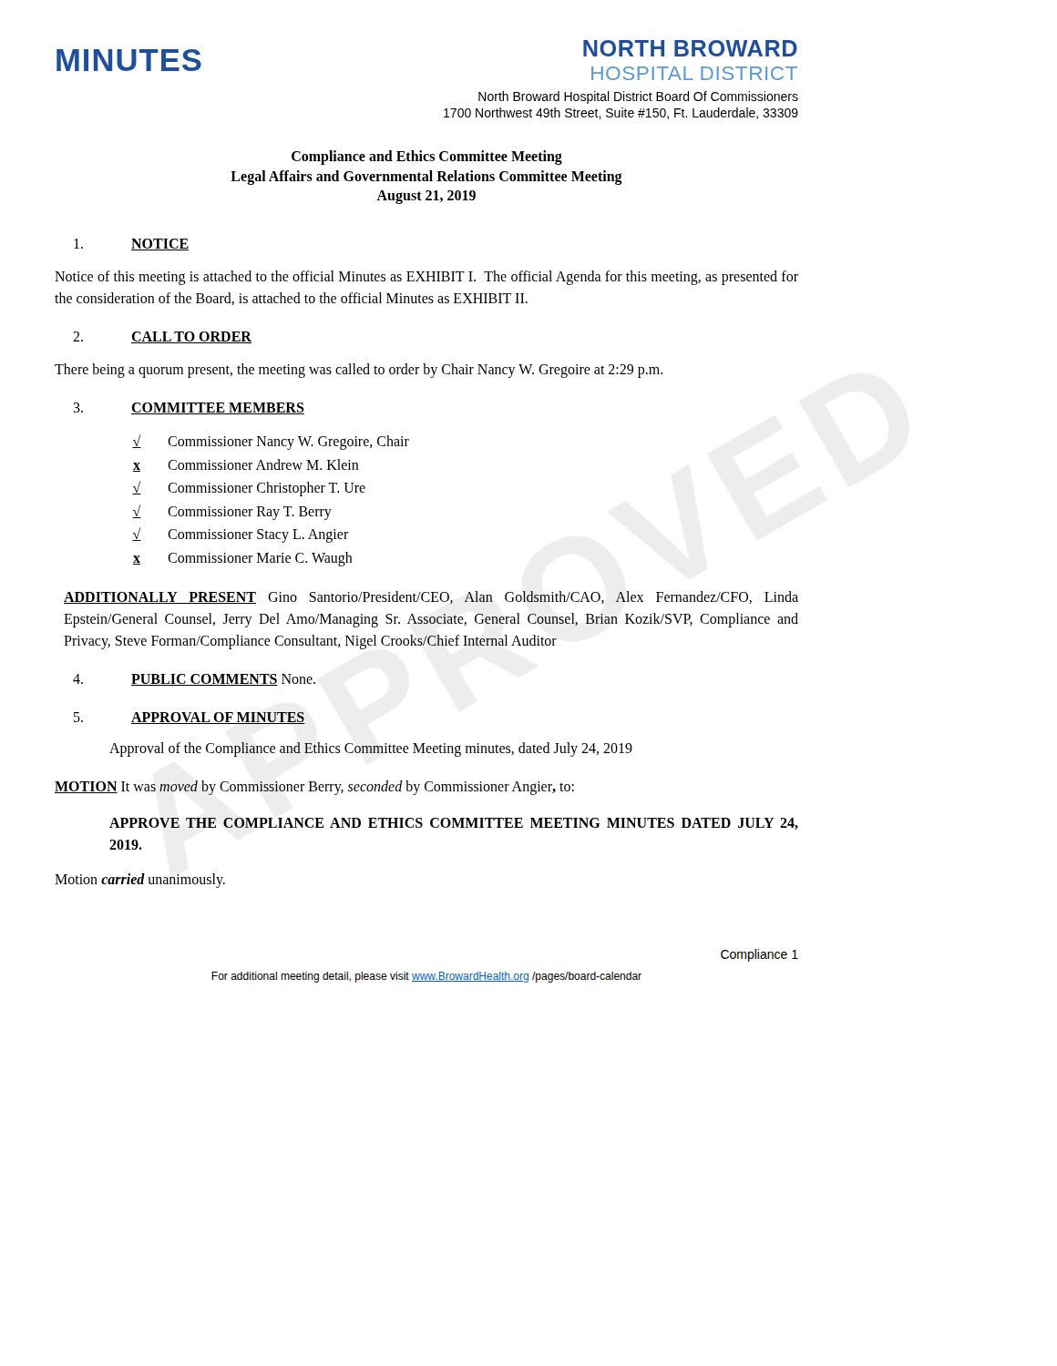APPROVED
MINUTES
NORTH BROWARD
HOSPITAL DISTRICT
North Broward Hospital District Board Of Commissioners
1700 Northwest 49th Street, Suite #150, Ft. Lauderdale, 33309
Compliance and Ethics Committee Meeting
Legal Affairs and Governmental Relations Committee Meeting
August 21, 2019
NOTICE
Notice of this meeting is attached to the official Minutes as EXHIBIT I. The official Agenda for this meeting, as presented for the consideration of the Board, is attached to the official Minutes as EXHIBIT II.
CALL TO ORDER
There being a quorum present, the meeting was called to order by Chair Nancy W. Gregoire at 2:29 p.m.
COMMITTEE MEMBERS
√ Commissioner Nancy W. Gregoire, Chair
x Commissioner Andrew M. Klein
√ Commissioner Christopher T. Ure
√ Commissioner Ray T. Berry
√ Commissioner Stacy L. Angier
x Commissioner Marie C. Waugh
ADDITIONALLY PRESENT Gino Santorio/President/CEO, Alan Goldsmith/CAO, Alex Fernandez/CFO, Linda Epstein/General Counsel, Jerry Del Amo/Managing Sr. Associate, General Counsel, Brian Kozik/SVP, Compliance and Privacy, Steve Forman/Compliance Consultant, Nigel Crooks/Chief Internal Auditor
PUBLIC COMMENTS None.
APPROVAL OF MINUTES
Approval of the Compliance and Ethics Committee Meeting minutes, dated July 24, 2019
MOTION It was moved by Commissioner Berry, seconded by Commissioner Angier, to:
Approve the Compliance and Ethics Committee Meeting minutes dated July 24, 2019.
Motion carried unanimously.
Compliance 1
For additional meeting detail, please visit www.BrowardHealth.org /pages/board-calendar